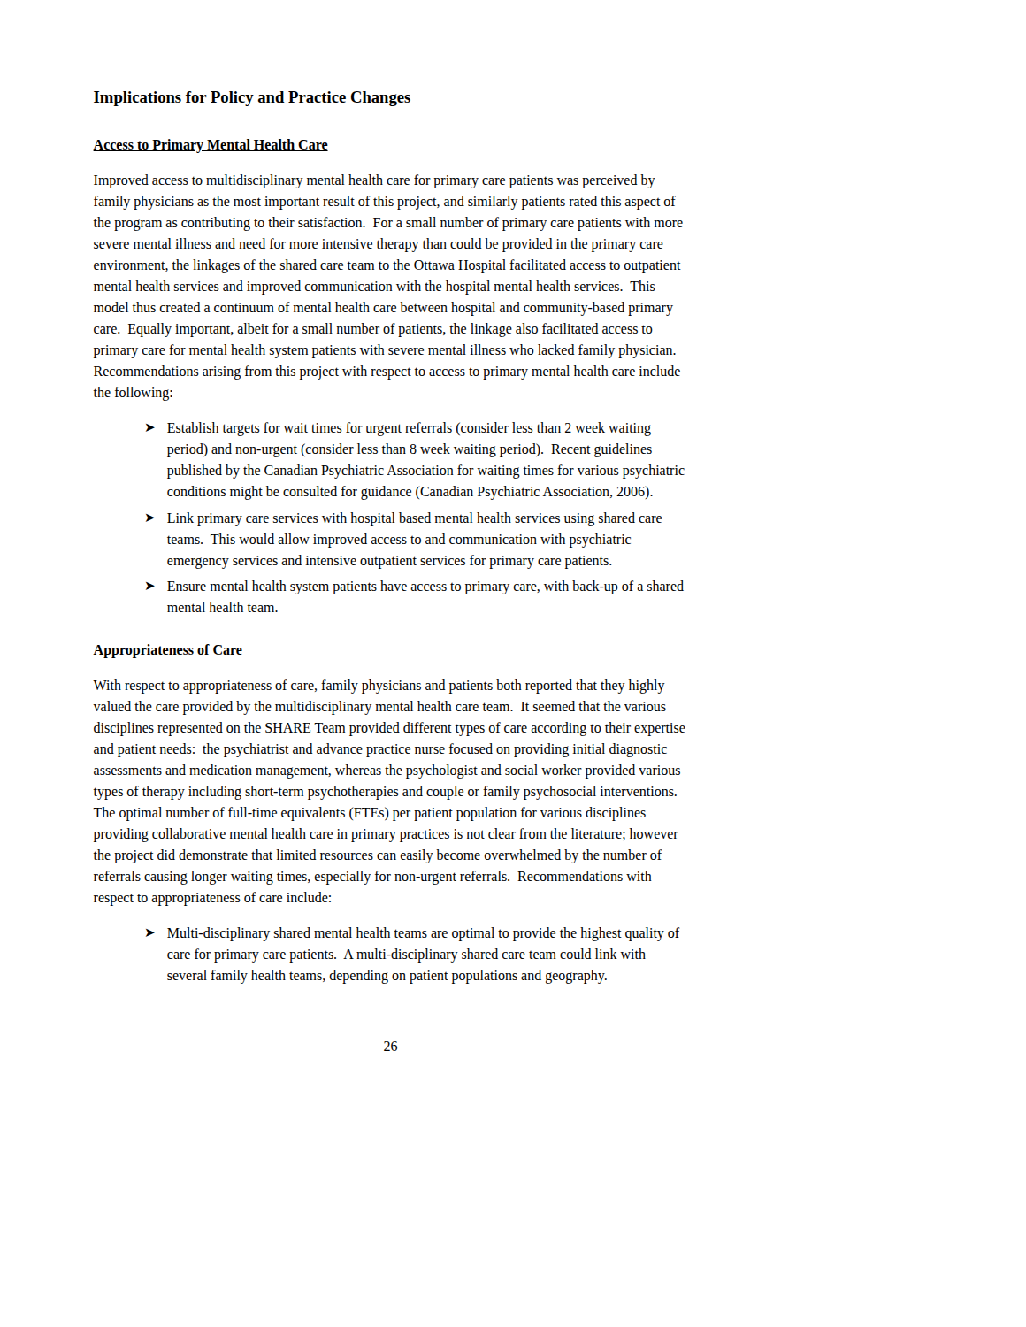Implications for Policy and Practice Changes
Access to Primary Mental Health Care
Improved access to multidisciplinary mental health care for primary care patients was perceived by family physicians as the most important result of this project, and similarly patients rated this aspect of the program as contributing to their satisfaction. For a small number of primary care patients with more severe mental illness and need for more intensive therapy than could be provided in the primary care environment, the linkages of the shared care team to the Ottawa Hospital facilitated access to outpatient mental health services and improved communication with the hospital mental health services. This model thus created a continuum of mental health care between hospital and community-based primary care. Equally important, albeit for a small number of patients, the linkage also facilitated access to primary care for mental health system patients with severe mental illness who lacked family physician. Recommendations arising from this project with respect to access to primary mental health care include the following:
Establish targets for wait times for urgent referrals (consider less than 2 week waiting period) and non-urgent (consider less than 8 week waiting period). Recent guidelines published by the Canadian Psychiatric Association for waiting times for various psychiatric conditions might be consulted for guidance (Canadian Psychiatric Association, 2006).
Link primary care services with hospital based mental health services using shared care teams. This would allow improved access to and communication with psychiatric emergency services and intensive outpatient services for primary care patients.
Ensure mental health system patients have access to primary care, with back-up of a shared mental health team.
Appropriateness of Care
With respect to appropriateness of care, family physicians and patients both reported that they highly valued the care provided by the multidisciplinary mental health care team. It seemed that the various disciplines represented on the SHARE Team provided different types of care according to their expertise and patient needs: the psychiatrist and advance practice nurse focused on providing initial diagnostic assessments and medication management, whereas the psychologist and social worker provided various types of therapy including short-term psychotherapies and couple or family psychosocial interventions. The optimal number of full-time equivalents (FTEs) per patient population for various disciplines providing collaborative mental health care in primary practices is not clear from the literature; however the project did demonstrate that limited resources can easily become overwhelmed by the number of referrals causing longer waiting times, especially for non-urgent referrals. Recommendations with respect to appropriateness of care include:
Multi-disciplinary shared mental health teams are optimal to provide the highest quality of care for primary care patients. A multi-disciplinary shared care team could link with several family health teams, depending on patient populations and geography.
26